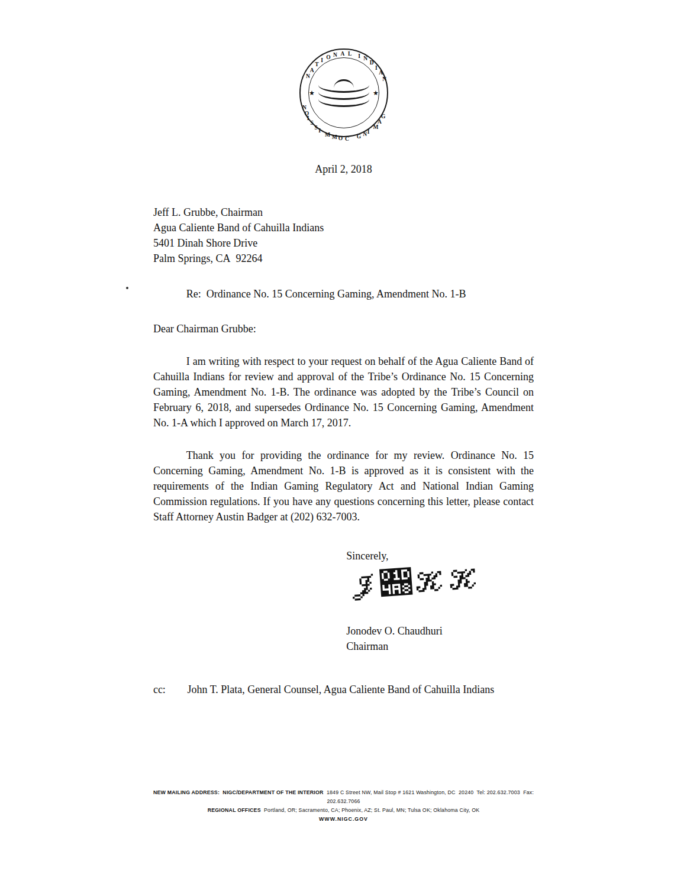N A T I O N A L I N D I A N G A M I N G C O M M I S S I O N
★ ★
April 2, 2018
Jeff L. Grubbe, Chairman
Agua Caliente Band of Cahuilla Indians
5401 Dinah Shore Drive
Palm Springs, CA 92264
Re: Ordinance No. 15 Concerning Gaming, Amendment No. 1-B
Dear Chairman Grubbe:
I am writing with respect to your request on behalf of the Agua Caliente Band of Cahuilla Indians for review and approval of the Tribe’s Ordinance No. 15 Concerning Gaming, Amendment No. 1-B. The ordinance was adopted by the Tribe’s Council on February 6, 2018, and supersedes Ordinance No. 15 Concerning Gaming, Amendment No. 1-A which I approved on March 17, 2017.
Thank you for providing the ordinance for my review. Ordinance No. 15 Concerning Gaming, Amendment No. 1-B is approved as it is consistent with the requirements of the Indian Gaming Regulatory Act and National Indian Gaming Commission regulations. If you have any questions concerning this letter, please contact Staff Attorney Austin Badger at (202) 632-7003.
Sincerely,
𝒥 𝒨 𝒦 𝒦
Jonodev O. Chaudhuri
Chairman
cc: John T. Plata, General Counsel, Agua Caliente Band of Cahuilla Indians
NEW MAILING ADDRESS: NIGC/DEPARTMENT OF THE INTERIOR 1849 C Street NW, Mail Stop # 1621 Washington, DC 20240 Tel: 202.632.7003 Fax: 202.632.7066
REGIONAL OFFICES Portland, OR; Sacramento, CA; Phoenix, AZ; St. Paul, MN; Tulsa OK; Oklahoma City, OK
WWW.NIGC.GOV